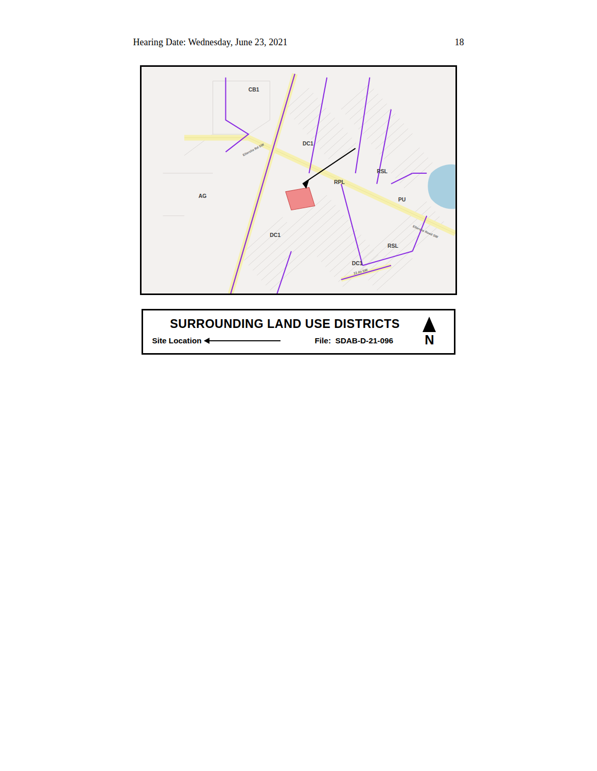Hearing Date: Wednesday, June 23, 2021
18
CB1 DC1 RPL RSL PU AG DC1 RSL DC1 Ellerslie Rd SW Ellerslie Road SW 22 Av SW
SURROUNDING LAND USE DISTRICTS
Site Location
File: SDAB-D-21-096
N